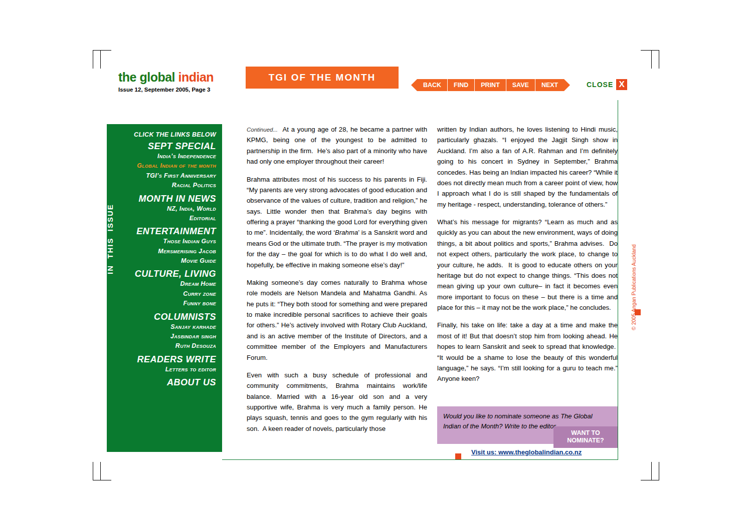the global indian
Issue 12, September 2005, Page 3
TGI OF THE MONTH
BACK FIND PRINT SAVE NEXT
CLOSE X
IN THIS ISSUE
CLICK THE LINKS BELOW
SEPT SPECIAL
India’s Independence
Global Indian of the month
TGI’s First Anniversary
Racial Politics
MONTH IN NEWS
NZ, India, World
Editorial
ENTERTAINMENT
Those Indian Guys
Mersmerising Jacob
Movie Guide
CULTURE, LIVING
Dream Home
Curry zone
Funny bone
COLUMNISTS
Sanjay karhade
Jasbindar singh
Ruth Desouza
READERS WRITE
Letters to editor
ABOUT US
Continued... At a young age of 28, he became a partner with KPMG, being one of the youngest to be admitted to partnership in the firm. He’s also part of a minority who have had only one employer throughout their career!
Brahma attributes most of his success to his parents in Fiji. “My parents are very strong advocates of good education and observance of the values of culture, tradition and religion,” he says. Little wonder then that Brahma’s day begins with offering a prayer “thanking the good Lord for everything given to me”. Incidentally, the word ‘Brahma’ is a Sanskrit word and means God or the ultimate truth. “The prayer is my motivation for the day – the goal for which is to do what I do well and, hopefully, be effective in making someone else’s day!”
Making someone’s day comes naturally to Brahma whose role models are Nelson Mandela and Mahatma Gandhi. As he puts it: “They both stood for something and were prepared to make incredible personal sacrifices to achieve their goals for others.” He’s actively involved with Rotary Club Auckland, and is an active member of the Institute of Directors, and a committee member of the Employers and Manufacturers Forum.
Even with such a busy schedule of professional and community commitments, Brahma maintains work/life balance. Married with a 16-year old son and a very supportive wife, Brahma is very much a family person. He plays squash, tennis and goes to the gym regularly with his son. A keen reader of novels, particularly those
written by Indian authors, he loves listening to Hindi music, particularly ghazals. “I enjoyed the Jagjit Singh show in Auckland. I’m also a fan of A.R. Rahman and I’m definitely going to his concert in Sydney in September,” Brahma concedes. Has being an Indian impacted his career? “While it does not directly mean much from a career point of view, how I approach what I do is still shaped by the fundamentals of my heritage - respect, understanding, tolerance of others.”
What’s his message for migrants? “Learn as much and as quickly as you can about the new environment, ways of doing things, a bit about politics and sports,” Brahma advises. Do not expect others, particularly the work place, to change to your culture, he adds. It is good to educate others on your heritage but do not expect to change things. “This does not mean giving up your own culture– in fact it becomes even more important to focus on these – but there is a time and place for this – it may not be the work place,” he concludes.
Finally, his take on life: take a day at a time and make the most of it! But that doesn’t stop him from looking ahead. He hopes to learn Sanskrit and seek to spread that knowledge. “It would be a shame to lose the beauty of this wonderful language,” he says. “I’m still looking for a guru to teach me.” Anyone keen?
Would you like to nominate someone as The Global Indian of the Month? Write to the editor.
WANT TO
NOMINATE?
Visit us: www.theglobalindian.co.nz
© 2005 Angan Publications Auckland